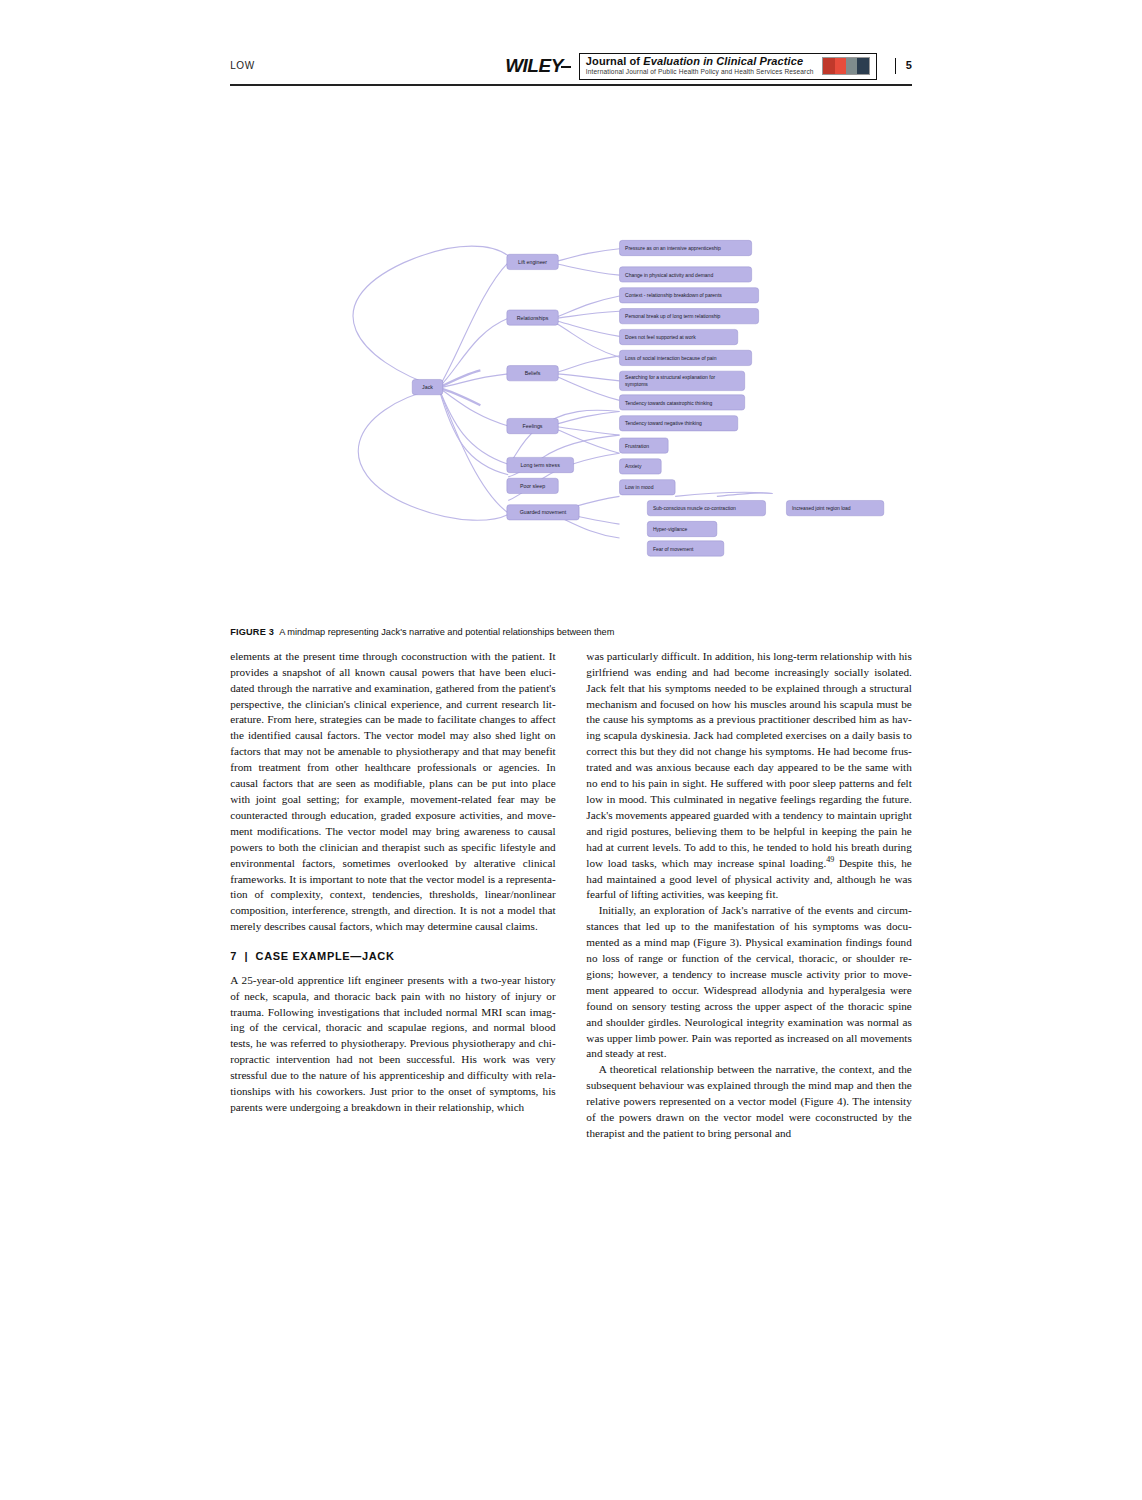LOW
WILEY
Journal of Evaluation in Clinical Practice
International Journal of Public Health Policy and Health Services Research
5
Jack Lift engineer Relationships Beliefs Feelings Long term stress Poor sleep Guarded movement Pressure as on an intensive apprenticeship Change in physical activity and demand Context - relationship breakdown of parents Personal break up of long term relationship Does not feel supported at work Loss of social interaction because of pain Searching for a structural explanation for symptoms Tendency towards catastrophic thinking Tendency toward negative thinking Frustration Anxiety Low in mood Sub-conscious muscle co-contraction Hyper-vigilance Fear of movement Increased joint region load
FIGURE 3 A mindmap representing Jack's narrative and potential relationships between them
elements at the present time through coconstruction with the patient. It provides a snapshot of all known causal powers that have been elucidated through the narrative and examination, gathered from the patient's perspective, the clinician's clinical experience, and current research literature. From here, strategies can be made to facilitate changes to affect the identified causal factors. The vector model may also shed light on factors that may not be amenable to physiotherapy and that may benefit from treatment from other healthcare professionals or agencies. In causal factors that are seen as modifiable, plans can be put into place with joint goal setting; for example, movement-related fear may be counteracted through education, graded exposure activities, and movement modifications. The vector model may bring awareness to causal powers to both the clinician and therapist such as specific lifestyle and environmental factors, sometimes overlooked by alterative clinical frameworks. It is important to note that the vector model is a representation of complexity, context, tendencies, thresholds, linear/nonlinear composition, interference, strength, and direction. It is not a model that merely describes causal factors, which may determine causal claims.
7 | CASE EXAMPLE—JACK
A 25-year-old apprentice lift engineer presents with a two-year history of neck, scapula, and thoracic back pain with no history of injury or trauma. Following investigations that included normal MRI scan imaging of the cervical, thoracic and scapulae regions, and normal blood tests, he was referred to physiotherapy. Previous physiotherapy and chiropractic intervention had not been successful. His work was very stressful due to the nature of his apprenticeship and difficulty with relationships with his coworkers. Just prior to the onset of symptoms, his parents were undergoing a breakdown in their relationship, which
was particularly difficult. In addition, his long-term relationship with his girlfriend was ending and had become increasingly socially isolated. Jack felt that his symptoms needed to be explained through a structural mechanism and focused on how his muscles around his scapula must be the cause his symptoms as a previous practitioner described him as having scapula dyskinesia. Jack had completed exercises on a daily basis to correct this but they did not change his symptoms. He had become frustrated and was anxious because each day appeared to be the same with no end to his pain in sight. He suffered with poor sleep patterns and felt low in mood. This culminated in negative feelings regarding the future. Jack's movements appeared guarded with a tendency to maintain upright and rigid postures, believing them to be helpful in keeping the pain he had at current levels. To add to this, he tended to hold his breath during low load tasks, which may increase spinal loading.49 Despite this, he had maintained a good level of physical activity and, although he was fearful of lifting activities, was keeping fit.
Initially, an exploration of Jack's narrative of the events and circumstances that led up to the manifestation of his symptoms was documented as a mind map (Figure 3). Physical examination findings found no loss of range or function of the cervical, thoracic, or shoulder regions; however, a tendency to increase muscle activity prior to movement appeared to occur. Widespread allodynia and hyperalgesia were found on sensory testing across the upper aspect of the thoracic spine and shoulder girdles. Neurological integrity examination was normal as was upper limb power. Pain was reported as increased on all movements and steady at rest.
A theoretical relationship between the narrative, the context, and the subsequent behaviour was explained through the mind map and then the relative powers represented on a vector model (Figure 4). The intensity of the powers drawn on the vector model were coconstructed by the therapist and the patient to bring personal and